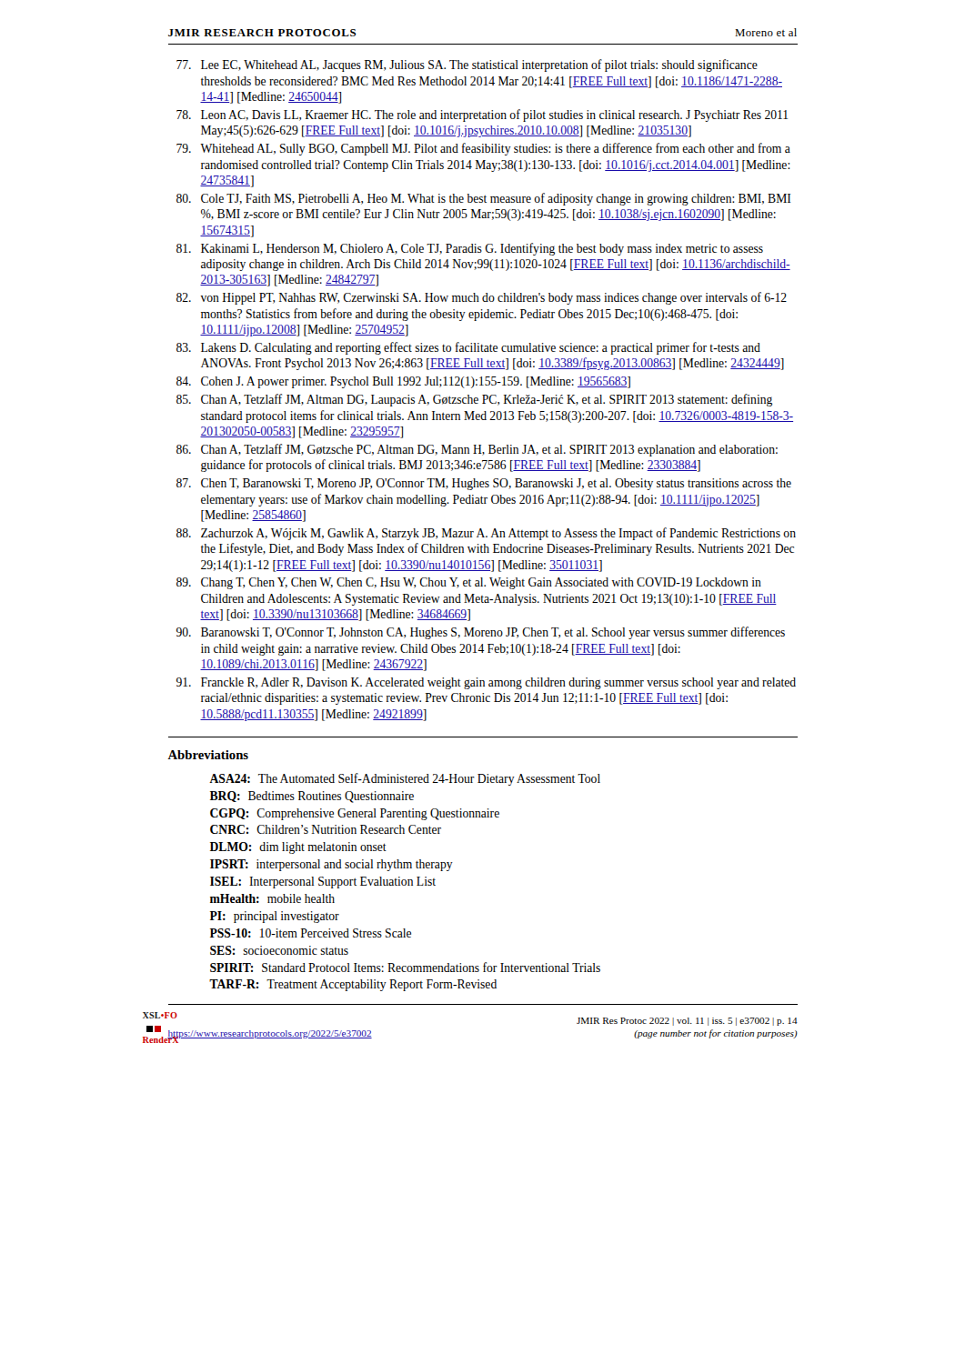JMIR RESEARCH PROTOCOLS Moreno et al
77. Lee EC, Whitehead AL, Jacques RM, Julious SA. The statistical interpretation of pilot trials: should significance thresholds be reconsidered? BMC Med Res Methodol 2014 Mar 20;14:41 [FREE Full text] [doi: 10.1186/1471-2288-14-41] [Medline: 24650044]
78. Leon AC, Davis LL, Kraemer HC. The role and interpretation of pilot studies in clinical research. J Psychiatr Res 2011 May;45(5):626-629 [FREE Full text] [doi: 10.1016/j.jpsychires.2010.10.008] [Medline: 21035130]
79. Whitehead AL, Sully BGO, Campbell MJ. Pilot and feasibility studies: is there a difference from each other and from a randomised controlled trial? Contemp Clin Trials 2014 May;38(1):130-133. [doi: 10.1016/j.cct.2014.04.001] [Medline: 24735841]
80. Cole TJ, Faith MS, Pietrobelli A, Heo M. What is the best measure of adiposity change in growing children: BMI, BMI %, BMI z-score or BMI centile? Eur J Clin Nutr 2005 Mar;59(3):419-425. [doi: 10.1038/sj.ejcn.1602090] [Medline: 15674315]
81. Kakinami L, Henderson M, Chiolero A, Cole TJ, Paradis G. Identifying the best body mass index metric to assess adiposity change in children. Arch Dis Child 2014 Nov;99(11):1020-1024 [FREE Full text] [doi: 10.1136/archdischild-2013-305163] [Medline: 24842797]
82. von Hippel PT, Nahhas RW, Czerwinski SA. How much do children's body mass indices change over intervals of 6-12 months? Statistics from before and during the obesity epidemic. Pediatr Obes 2015 Dec;10(6):468-475. [doi: 10.1111/ijpo.12008] [Medline: 25704952]
83. Lakens D. Calculating and reporting effect sizes to facilitate cumulative science: a practical primer for t-tests and ANOVAs. Front Psychol 2013 Nov 26;4:863 [FREE Full text] [doi: 10.3389/fpsyg.2013.00863] [Medline: 24324449]
84. Cohen J. A power primer. Psychol Bull 1992 Jul;112(1):155-159. [Medline: 19565683]
85. Chan A, Tetzlaff JM, Altman DG, Laupacis A, Gøtzsche PC, Krleža-Jerić K, et al. SPIRIT 2013 statement: defining standard protocol items for clinical trials. Ann Intern Med 2013 Feb 5;158(3):200-207. [doi: 10.7326/0003-4819-158-3-201302050-00583] [Medline: 23295957]
86. Chan A, Tetzlaff JM, Gøtzsche PC, Altman DG, Mann H, Berlin JA, et al. SPIRIT 2013 explanation and elaboration: guidance for protocols of clinical trials. BMJ 2013;346:e7586 [FREE Full text] [Medline: 23303884]
87. Chen T, Baranowski T, Moreno JP, O'Connor TM, Hughes SO, Baranowski J, et al. Obesity status transitions across the elementary years: use of Markov chain modelling. Pediatr Obes 2016 Apr;11(2):88-94. [doi: 10.1111/ijpo.12025] [Medline: 25854860]
88. Zachurzok A, Wójcik M, Gawlik A, Starzyk JB, Mazur A. An Attempt to Assess the Impact of Pandemic Restrictions on the Lifestyle, Diet, and Body Mass Index of Children with Endocrine Diseases-Preliminary Results. Nutrients 2021 Dec 29;14(1):1-12 [FREE Full text] [doi: 10.3390/nu14010156] [Medline: 35011031]
89. Chang T, Chen Y, Chen W, Chen C, Hsu W, Chou Y, et al. Weight Gain Associated with COVID-19 Lockdown in Children and Adolescents: A Systematic Review and Meta-Analysis. Nutrients 2021 Oct 19;13(10):1-10 [FREE Full text] [doi: 10.3390/nu13103668] [Medline: 34684669]
90. Baranowski T, O'Connor T, Johnston CA, Hughes S, Moreno JP, Chen T, et al. School year versus summer differences in child weight gain: a narrative review. Child Obes 2014 Feb;10(1):18-24 [FREE Full text] [doi: 10.1089/chi.2013.0116] [Medline: 24367922]
91. Franckle R, Adler R, Davison K. Accelerated weight gain among children during summer versus school year and related racial/ethnic disparities: a systematic review. Prev Chronic Dis 2014 Jun 12;11:1-10 [FREE Full text] [doi: 10.5888/pcd11.130355] [Medline: 24921899]
Abbreviations
ASA24:
The Automated Self-Administered 24-Hour Dietary Assessment Tool
BRQ:
Bedtimes Routines Questionnaire
CGPQ:
Comprehensive General Parenting Questionnaire
CNRC:
Children’s Nutrition Research Center
DLMO:
dim light melatonin onset
IPSRT:
interpersonal and social rhythm therapy
ISEL:
Interpersonal Support Evaluation List
mHealth:
mobile health
PI:
principal investigator
PSS-10:
10-item Perceived Stress Scale
SES:
socioeconomic status
SPIRIT:
Standard Protocol Items: Recommendations for Interventional Trials
TARF-R:
Treatment Acceptability Report Form-Revised
https://www.researchprotocols.org/2022/5/e37002
JMIR Res Protoc 2022 | vol. 11 | iss. 5 | e37002 | p. 14
(page number not for citation purposes)
XSL•FO
RenderX